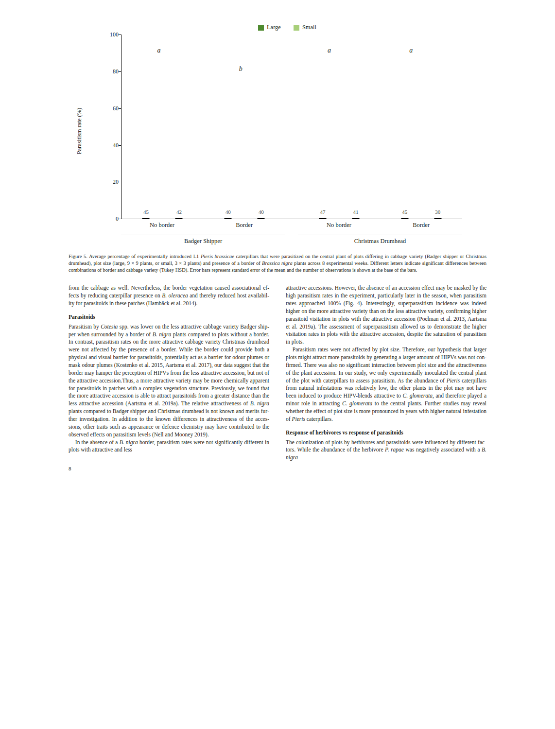Large Small
Parasitism rate (%)
100
80
60
40
20
0
a
b
a
a
45
42
40
40
47
41
45
30
No border
Border
No border
Border
Badger Shipper
Christmas Drumhead
Figure 5. Average percentage of experimentally introduced L1 Pieris brassicae caterpillars that were parasitized on the central plant of plots differing in cabbage variety (Badger shipper or Christmas drumhead), plot size (large, 9 × 9 plants, or small, 3 × 3 plants) and presence of a border of Brassica nigra plants across 8 experimental weeks. Different letters indicate significant differences between combinations of border and cabbage variety (Tukey HSD). Error bars represent standard error of the mean and the number of observations is shown at the base of the bars.
from the cabbage as well. Nevertheless, the border vegetation caused associational effects by reducing caterpillar presence on B. oleracea and thereby reduced host availability for parasitoids in these patches (Hambäck et al. 2014).
Parasitoids
Parasitism by Cotesia spp. was lower on the less attractive cabbage variety Badger shipper when surrounded by a border of B. nigra plants compared to plots without a border. In contrast, parasitism rates on the more attractive cabbage variety Christmas drumhead were not affected by the presence of a border. While the border could provide both a physical and visual barrier for parasitoids, potentially act as a barrier for odour plumes or mask odour plumes (Kostenko et al. 2015, Aartsma et al. 2017), our data suggest that the border may hamper the perception of HIPVs from the less attractive accession, but not of the attractive accession.Thus, a more attractive variety may be more chemically apparent for parasitoids in patches with a complex vegetation structure. Previously, we found that the more attractive accession is able to attract parasitoids from a greater distance than the less attractive accession (Aartsma et al. 2019a). The relative attractiveness of B. nigra plants compared to Badger shipper and Christmas drumhead is not known and merits further investigation. In addition to the known differences in attractiveness of the accessions, other traits such as appearance or defence chemistry may have contributed to the observed effects on parasitism levels (Nell and Mooney 2019).
In the absence of a B. nigra border, parasitism rates were not significantly different in plots with attractive and less
attractive accessions. However, the absence of an accession effect may be masked by the high parasitism rates in the experiment, particularly later in the season, when parasitism rates approached 100% (Fig. 4). Interestingly, superparasitism incidence was indeed higher on the more attractive variety than on the less attractive variety, confirming higher parasitoid visitation in plots with the attractive accession (Poelman et al. 2013, Aartsma et al. 2019a). The assessment of superparasitism allowed us to demonstrate the higher visitation rates in plots with the attractive accession, despite the saturation of parasitism in plots.
Parasitism rates were not affected by plot size. Therefore, our hypothesis that larger plots might attract more parasitoids by generating a larger amount of HIPVs was not confirmed. There was also no significant interaction between plot size and the attractiveness of the plant accession. In our study, we only experimentally inoculated the central plant of the plot with caterpillars to assess parasitism. As the abundance of Pieris caterpillars from natural infestations was relatively low, the other plants in the plot may not have been induced to produce HIPV-blends attractive to C. glomerata, and therefore played a minor role in attracting C. glomerata to the central plants. Further studies may reveal whether the effect of plot size is more pronounced in years with higher natural infestation of Pieris caterpillars.
Response of herbivores vs response of parasitoids
The colonization of plots by herbivores and parasitoids were influenced by different factors. While the abundance of the herbivore P. rapae was negatively associated with a B. nigra
8